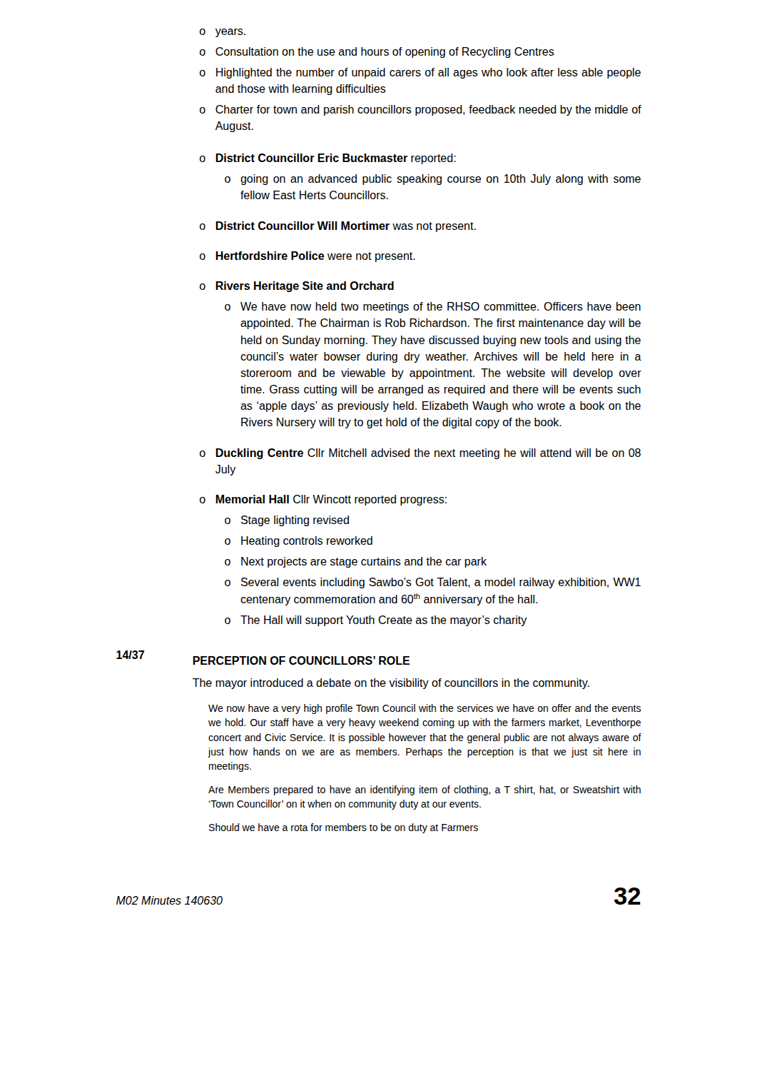years.
Consultation on the use and hours of opening of Recycling Centres
Highlighted the number of unpaid carers of all ages who look after less able people and those with learning difficulties
Charter for town and parish councillors proposed, feedback needed by the middle of August.
District Councillor Eric Buckmaster reported:
going on an advanced public speaking course on 10th July along with some fellow East Herts Councillors.
District Councillor Will Mortimer was not present.
Hertfordshire Police were not present.
Rivers Heritage Site and Orchard
We have now held two meetings of the RHSO committee. Officers have been appointed. The Chairman is Rob Richardson. The first maintenance day will be held on Sunday morning. They have discussed buying new tools and using the council’s water bowser during dry weather. Archives will be held here in a storeroom and be viewable by appointment. The website will develop over time. Grass cutting will be arranged as required and there will be events such as ‘apple days’ as previously held. Elizabeth Waugh who wrote a book on the Rivers Nursery will try to get hold of the digital copy of the book.
Duckling Centre Cllr Mitchell advised the next meeting he will attend will be on 08 July
Memorial Hall Cllr Wincott reported progress:
Stage lighting revised
Heating controls reworked
Next projects are stage curtains and the car park
Several events including Sawbo’s Got Talent, a model railway exhibition, WW1 centenary commemoration and 60th anniversary of the hall.
The Hall will support Youth Create as the mayor’s charity
14/37
PERCEPTION OF COUNCILLORS’ ROLE
The mayor introduced a debate on the visibility of councillors in the community.
We now have a very high profile Town Council with the services we have on offer and the events we hold. Our staff have a very heavy weekend coming up with the farmers market, Leventhorpe concert and Civic Service. It is possible however that the general public are not always aware of just how hands on we are as members. Perhaps the perception is that we just sit here in meetings.
Are Members prepared to have an identifying item of clothing, a T shirt, hat, or Sweatshirt with ‘Town Councillor’ on it when on community duty at our events.
Should we have a rota for members to be on duty at Farmers
M02 Minutes 140630
32